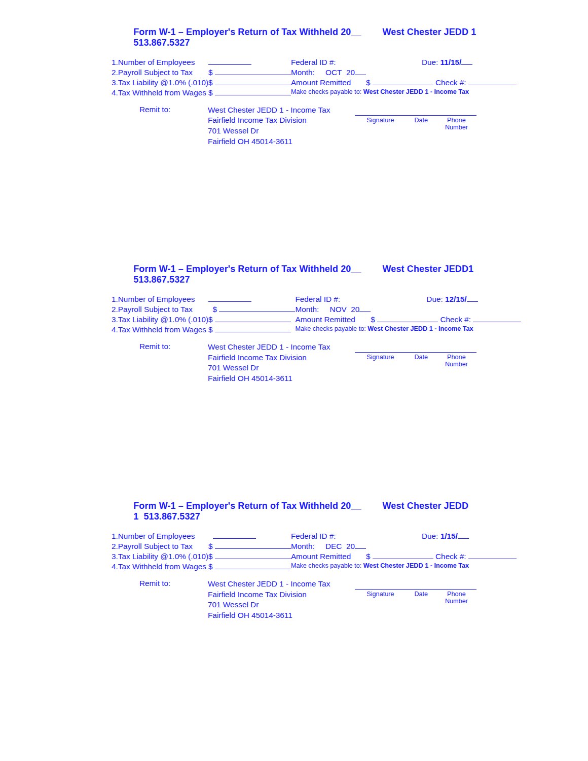Form W-1 – Employer's Return of Tax Withheld 20__ West Chester JEDD 1 513.867.5327
| 1. | Number of Employees | | Federal ID #: | Due: 11/15/ |
| 2. | Payroll Subject to Tax | $ | Month: OCT 20 | |
| 3. | Tax Liability @1.0% (.010) | $ | Amount Remitted | $ Check #: |
| 4. | Tax Withheld from Wages | $ | Make checks payable to: West Chester JEDD 1 - Income Tax |
| Remit to: | West Chester JEDD 1 - Income Tax Fairfield Income Tax Division 701 Wessel Dr Fairfield OH 45014-3611 | Signature Date Phone Number |
Form W-1 – Employer's Return of Tax Withheld 20__ West Chester JEDD1 513.867.5327
| 1. | Number of Employees | | Federal ID #: | Due: 12/15/ |
| 2. | Payroll Subject to Tax | $ | Month: NOV 20 | |
| 3. | Tax Liability @1.0% (.010) | $ | Amount Remitted | $ Check #: |
| 4. | Tax Withheld from Wages | $ | Make checks payable to: West Chester JEDD 1 - Income Tax |
| Remit to: | West Chester JEDD 1 - Income Tax Fairfield Income Tax Division 701 Wessel Dr Fairfield OH 45014-3611 | Signature Date Phone Number |
Form W-1 – Employer's Return of Tax Withheld 20__ West Chester JEDD 1 513.867.5327
| 1. | Number of Employees | | Federal ID #: | Due: 1/15/ |
| 2. | Payroll Subject to Tax | $ | Month: DEC 20 | |
| 3. | Tax Liability @1.0% (.010) | $ | Amount Remitted | $ Check #: |
| 4. | Tax Withheld from Wages | $ | Make checks payable to: West Chester JEDD 1 - Income Tax |
| Remit to: | West Chester JEDD 1 - Income Tax Fairfield Income Tax Division 701 Wessel Dr Fairfield OH 45014-3611 | Signature Date Phone Number |